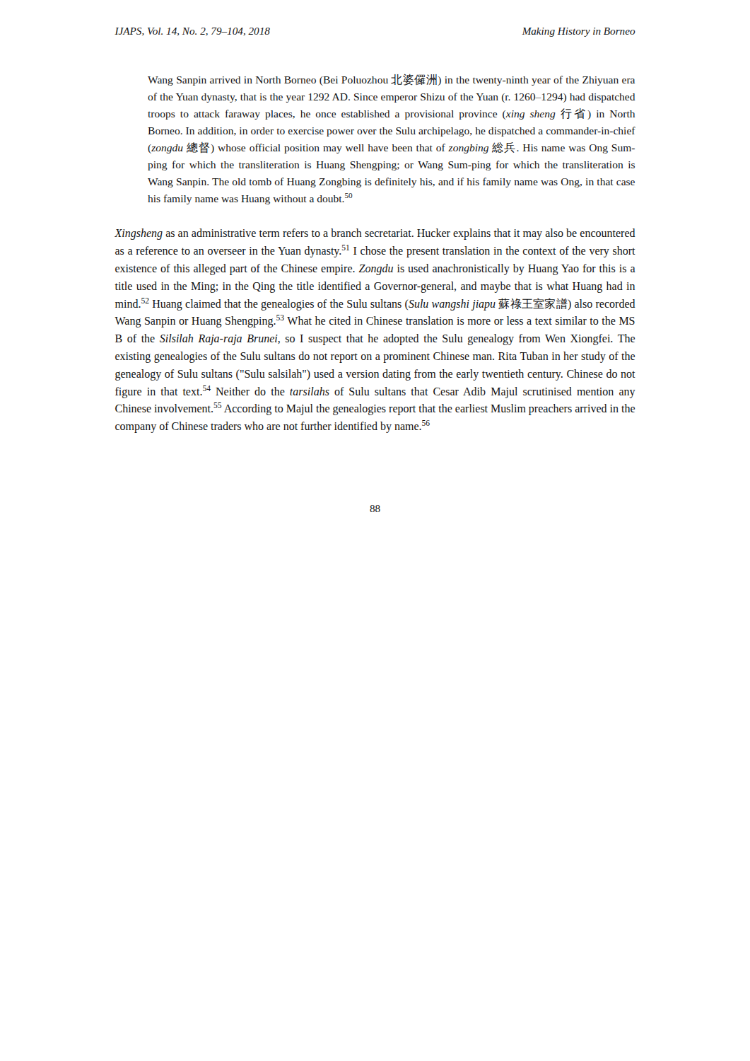IJAPS, Vol. 14, No. 2, 79–104, 2018 Making History in Borneo
Wang Sanpin arrived in North Borneo (Bei Poluozhou 北婆儸洲) in the twenty-ninth year of the Zhiyuan era of the Yuan dynasty, that is the year 1292 AD. Since emperor Shizu of the Yuan (r. 1260–1294) had dispatched troops to attack faraway places, he once established a provisional province (xing sheng 行省) in North Borneo. In addition, in order to exercise power over the Sulu archipelago, he dispatched a commander-in-chief (zongdu 總督) whose official position may well have been that of zongbing 総兵. His name was Ong Sum-ping for which the transliteration is Huang Shengping; or Wang Sum-ping for which the transliteration is Wang Sanpin. The old tomb of Huang Zongbing is definitely his, and if his family name was Ong, in that case his family name was Huang without a doubt.50
Xingsheng as an administrative term refers to a branch secretariat. Hucker explains that it may also be encountered as a reference to an overseer in the Yuan dynasty.51 I chose the present translation in the context of the very short existence of this alleged part of the Chinese empire. Zongdu is used anachronistically by Huang Yao for this is a title used in the Ming; in the Qing the title identified a Governor-general, and maybe that is what Huang had in mind.52 Huang claimed that the genealogies of the Sulu sultans (Sulu wangshi jiapu 蘇祿王室家譜) also recorded Wang Sanpin or Huang Shengping.53 What he cited in Chinese translation is more or less a text similar to the MS B of the Silsilah Raja-raja Brunei, so I suspect that he adopted the Sulu genealogy from Wen Xiongfei. The existing genealogies of the Sulu sultans do not report on a prominent Chinese man. Rita Tuban in her study of the genealogy of Sulu sultans ("Sulu salsilah") used a version dating from the early twentieth century. Chinese do not figure in that text.54 Neither do the tarsilahs of Sulu sultans that Cesar Adib Majul scrutinised mention any Chinese involvement.55 According to Majul the genealogies report that the earliest Muslim preachers arrived in the company of Chinese traders who are not further identified by name.56
88